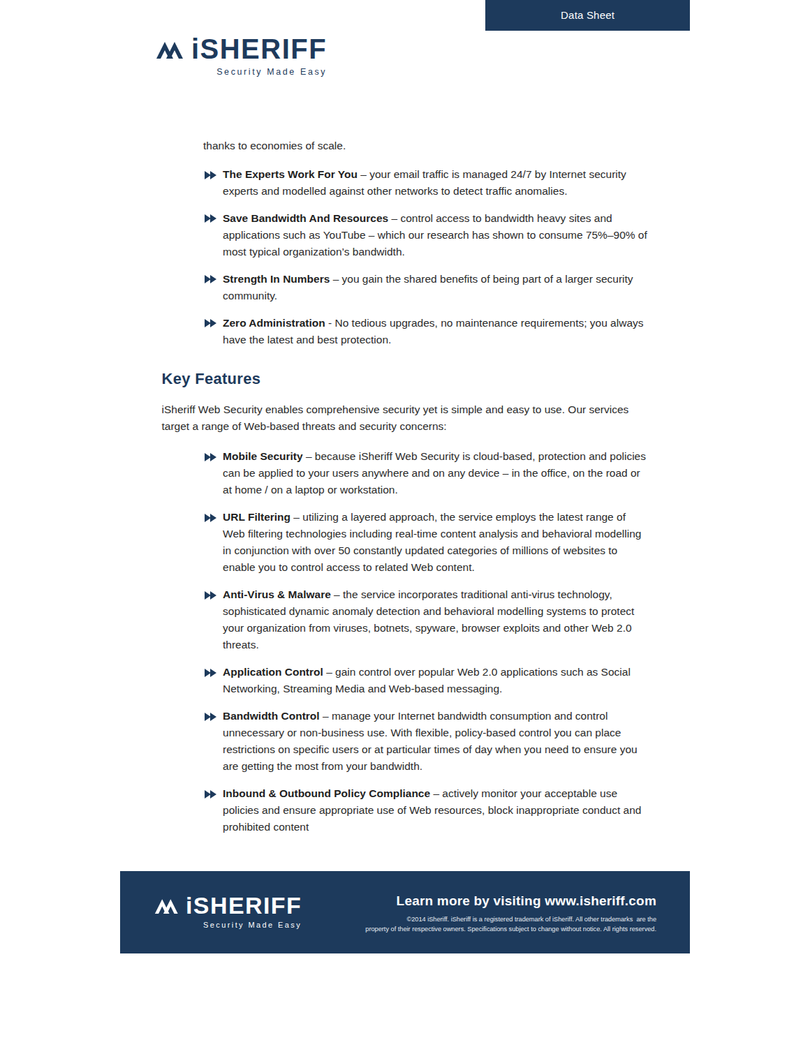Data Sheet
iSHERIFF
Security Made Easy
thanks to economies of scale.
The Experts Work For You – your email traffic is managed 24/7 by Internet security experts and modelled against other networks to detect traffic anomalies.
Save Bandwidth And Resources – control access to bandwidth heavy sites and applications such as YouTube – which our research has shown to consume 75%–90% of most typical organization’s bandwidth.
Strength In Numbers – you gain the shared benefits of being part of a larger security community.
Zero Administration - No tedious upgrades, no maintenance requirements; you always have the latest and best protection.
Key Features
iSheriff Web Security enables comprehensive security yet is simple and easy to use. Our services target a range of Web-based threats and security concerns:
Mobile Security – because iSheriff Web Security is cloud-based, protection and policies can be applied to your users anywhere and on any device – in the office, on the road or at home / on a laptop or workstation.
URL Filtering – utilizing a layered approach, the service employs the latest range of Web filtering technologies including real-time content analysis and behavioral modelling in conjunction with over 50 constantly updated categories of millions of websites to enable you to control access to related Web content.
Anti-Virus & Malware – the service incorporates traditional anti-virus technology, sophisticated dynamic anomaly detection and behavioral modelling systems to protect your organization from viruses, botnets, spyware, browser exploits and other Web 2.0 threats.
Application Control – gain control over popular Web 2.0 applications such as Social Networking, Streaming Media and Web-based messaging.
Bandwidth Control – manage your Internet bandwidth consumption and control unnecessary or non-business use. With flexible, policy-based control you can place restrictions on specific users or at particular times of day when you need to ensure you are getting the most from your bandwidth.
Inbound & Outbound Policy Compliance – actively monitor your acceptable use policies and ensure appropriate use of Web resources, block inappropriate conduct and prohibited content
iSHERIFF
Security Made Easy
Learn more by visiting www.isheriff.com
©2014 iSheriff. iSheriff is a registered trademark of iSheriff. All other trademarks are the
property of their respective owners. Specifications subject to change without notice. All rights reserved.